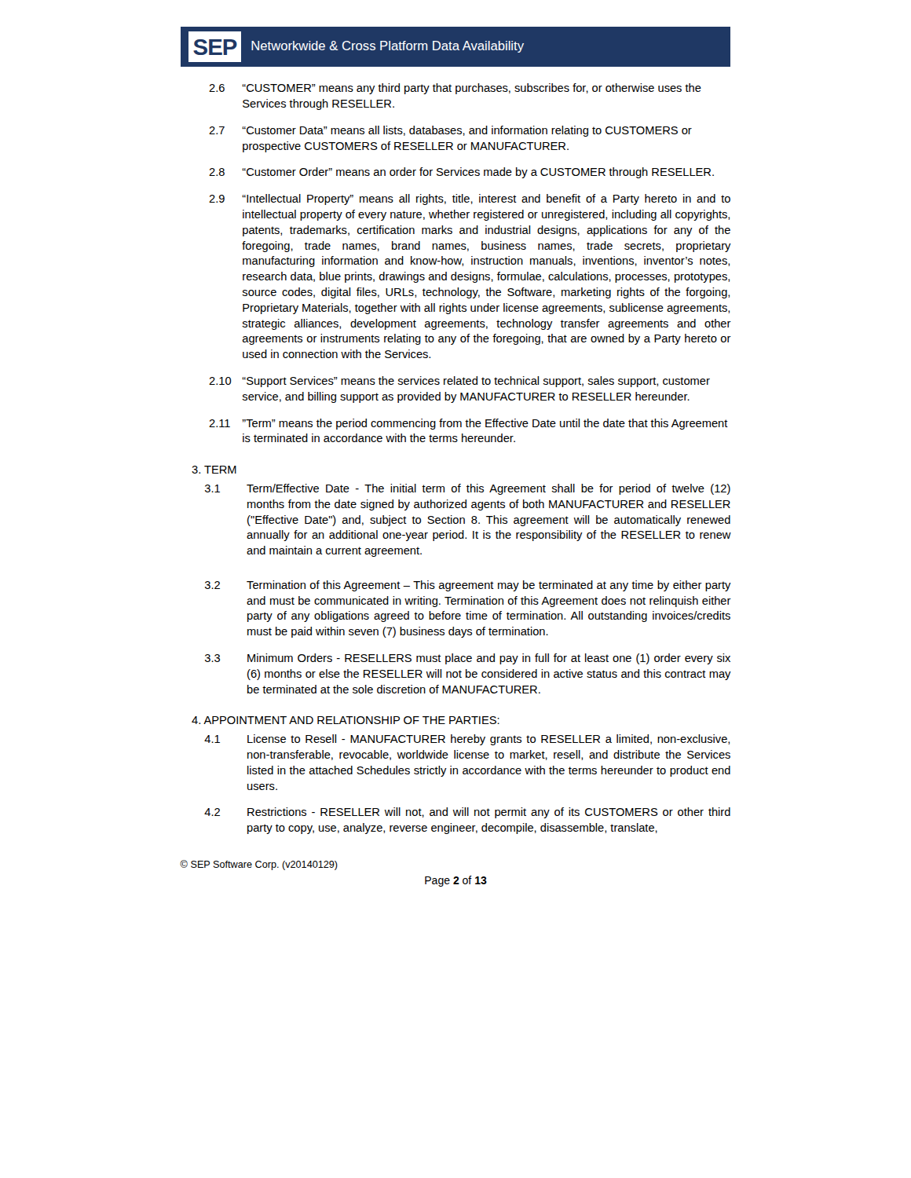SEP Networkwide & Cross Platform Data Availability
2.6
“CUSTOMER” means any third party that purchases, subscribes for, or otherwise uses the Services through RESELLER.
2.7
“Customer Data” means all lists, databases, and information relating to CUSTOMERS or prospective CUSTOMERS of RESELLER or MANUFACTURER.
2.8
“Customer Order” means an order for Services made by a CUSTOMER through RESELLER.
2.9
“Intellectual Property” means all rights, title, interest and benefit of a Party hereto in and to intellectual property of every nature, whether registered or unregistered, including all copyrights, patents, trademarks, certification marks and industrial designs, applications for any of the foregoing, trade names, brand names, business names, trade secrets, proprietary manufacturing information and know-how, instruction manuals, inventions, inventor’s notes, research data, blue prints, drawings and designs, formulae, calculations, processes, prototypes, source codes, digital files, URLs, technology, the Software, marketing rights of the forgoing, Proprietary Materials, together with all rights under license agreements, sublicense agreements, strategic alliances, development agreements, technology transfer agreements and other agreements or instruments relating to any of the foregoing, that are owned by a Party hereto or used in connection with the Services.
2.10
“Support Services” means the services related to technical support, sales support, customer service, and billing support as provided by MANUFACTURER to RESELLER hereunder.
2.11
”Term” means the period commencing from the Effective Date until the date that this Agreement is terminated in accordance with the terms hereunder.
3. TERM
3.1
Term/Effective Date - The initial term of this Agreement shall be for period of twelve (12) months from the date signed by authorized agents of both MANUFACTURER and RESELLER ("Effective Date") and, subject to Section 8. This agreement will be automatically renewed annually for an additional one-year period. It is the responsibility of the RESELLER to renew and maintain a current agreement.
3.2
Termination of this Agreement – This agreement may be terminated at any time by either party and must be communicated in writing. Termination of this Agreement does not relinquish either party of any obligations agreed to before time of termination. All outstanding invoices/credits must be paid within seven (7) business days of termination.
3.3
Minimum Orders - RESELLERS must place and pay in full for at least one (1) order every six (6) months or else the RESELLER will not be considered in active status and this contract may be terminated at the sole discretion of MANUFACTURER.
4. APPOINTMENT AND RELATIONSHIP OF THE PARTIES:
4.1
License to Resell - MANUFACTURER hereby grants to RESELLER a limited, non-exclusive, non-transferable, revocable, worldwide license to market, resell, and distribute the Services listed in the attached Schedules strictly in accordance with the terms hereunder to product end users.
4.2
Restrictions - RESELLER will not, and will not permit any of its CUSTOMERS or other third party to copy, use, analyze, reverse engineer, decompile, disassemble, translate,
© SEP Software Corp. (v20140129)
Page 2 of 13